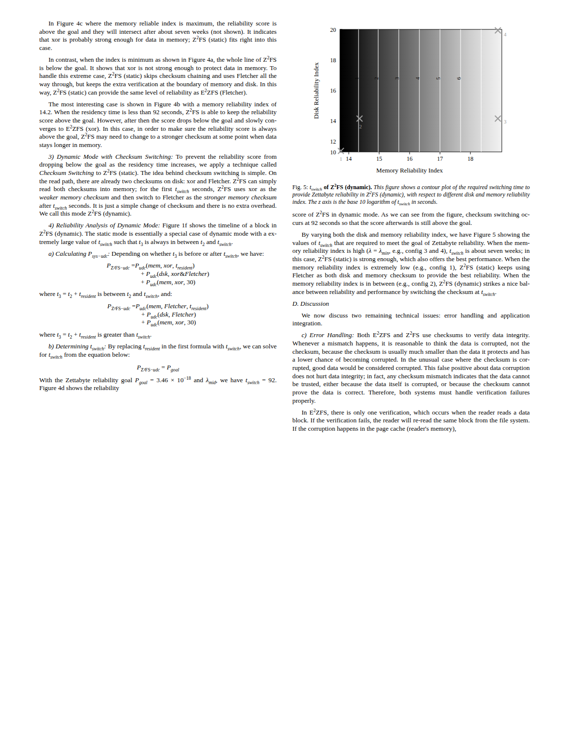In Figure 4c where the memory reliable index is maximum, the reliability score is above the goal and they will intersect after about seven weeks (not shown). It indicates that xor is probably strong enough for data in memory; Z2FS (static) fits right into this case.
In contrast, when the index is minimum as shown in Figure 4a, the whole line of Z2FS is below the goal. It shows that xor is not strong enough to protect data in memory. To handle this extreme case, Z2FS (static) skips checksum chaining and uses Fletcher all the way through, but keeps the extra verification at the boundary of memory and disk. In this way, Z2FS (static) can provide the same level of reliability as E2ZFS (Fletcher).
The most interesting case is shown in Figure 4b with a memory reliability index of 14.2. When the residency time is less than 92 seconds, Z2FS is able to keep the reliability score above the goal. However, after then the score drops below the goal and slowly converges to E2ZFS (xor). In this case, in order to make sure the reliability score is always above the goal, Z2FS may need to change to a stronger checksum at some point when data stays longer in memory.
3) Dynamic Mode with Checksum Switching: To prevent the reliability score from dropping below the goal as the residency time increases, we apply a technique called Checksum Switching to Z2FS (static). The idea behind checksum switching is simple. On the read path, there are already two checksums on disk: xor and Fletcher. Z2FS can simply read both checksums into memory; for the first tswitch seconds, Z2FS uses xor as the weaker memory checksum and then switch to Fletcher as the stronger memory checksum after tswitch seconds. It is just a simple change of checksum and there is no extra overhead. We call this mode Z2FS (dynamic).
4) Reliability Analysis of Dynamic Mode: Figure 1f shows the timeline of a block in Z2FS (dynamic). The static mode is essentially a special case of dynamic mode with a extremely large value of tswitch such that t3 is always in between t2 and tswitch.
a) Calculating Psys−udc: Depending on whether t3 is before or after tswitch, we have:
PZ²FS−udc =Pudc(mem, xor, tresident)
+ Pudc(dsk, xor&Fletcher)
+ Pudc(mem, xor, 30)
where t3 = t2 + tresident is between t2 and tswitch, and:
PZ²FS−udc =Pudc(mem, Fletcher, tresident)
+ Pudc(dsk, Fletcher)
+ Pudc(mem, xor, 30)
where t3 = t2 + tresident is greater than tswitch.
b) Determining tswitch: By replacing tresident in the first formula with tswitch, we can solve for tswitch from the equation below:
PZ²FS−udc = Pgoal
With the Zettabyte reliability goal Pgoal = 3.46 × 10−18 and λmid, we have tswitch = 92. Figure 4d shows the reliability
1 2 3 4 5 6 1 2 3 4 20 18 16 14 12 10 14 15 16 17 18 Memory Reliability Index Disk Reliability Index
Fig. 5: tswitch of Z2FS (dynamic). This figure shows a contour plot of the required switching time to provide Zettabyte reliability in Z2FS (dynamic), with respect to different disk and memory reliability index. The z axis is the base 10 logarithm of tswitch in seconds.
score of Z2FS in dynamic mode. As we can see from the figure, checksum switching occurs at 92 seconds so that the score afterwards is still above the goal.
By varying both the disk and memory reliability index, we have Figure 5 showing the values of tswitch that are required to meet the goal of Zettabyte reliability. When the memory reliability index is high (λ = λmin, e.g., config 3 and 4), tswitch is about seven weeks; in this case, Z2FS (static) is strong enough, which also offers the best performance. When the memory reliability index is extremely low (e.g., config 1), Z2FS (static) keeps using Fletcher as both disk and memory checksum to provide the best reliability. When the memory reliability index is in between (e.g., config 2), Z2FS (dynamic) strikes a nice balance between reliability and performance by switching the checksum at tswitch.
D. Discussion
We now discuss two remaining technical issues: error handling and application integration.
c) Error Handling: Both E2ZFS and Z2FS use checksums to verify data integrity. Whenever a mismatch happens, it is reasonable to think the data is corrupted, not the checksum, because the checksum is usually much smaller than the data it protects and has a lower chance of becoming corrupted. In the unusual case where the checksum is corrupted, good data would be considered corrupted. This false positive about data corruption does not hurt data integrity; in fact, any checksum mismatch indicates that the data cannot be trusted, either because the data itself is corrupted, or because the checksum cannot prove the data is correct. Therefore, both systems must handle verification failures properly.
In E2ZFS, there is only one verification, which occurs when the reader reads a data block. If the verification fails, the reader will re-read the same block from the file system. If the corruption happens in the page cache (reader's memory),